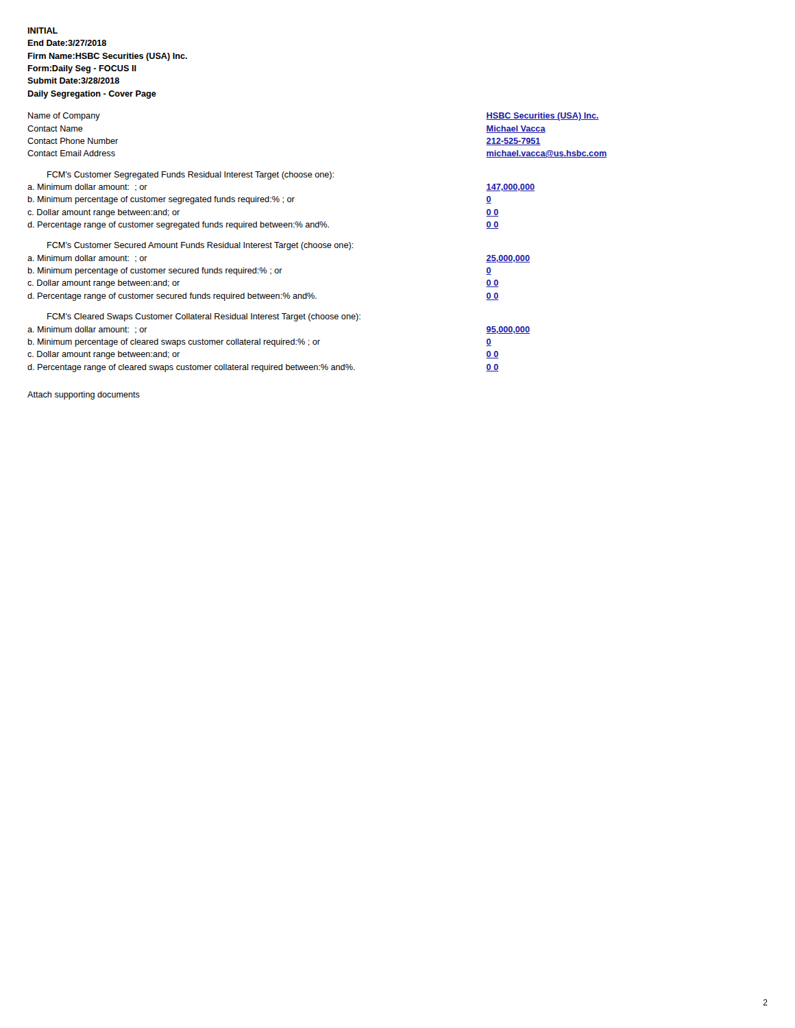INITIAL
End Date:3/27/2018
Firm Name:HSBC Securities (USA) Inc.
Form:Daily Seg - FOCUS II
Submit Date:3/28/2018
Daily Segregation - Cover Page
| Name of Company | HSBC Securities (USA) Inc. |
| Contact Name | Michael Vacca |
| Contact Phone Number | 212-525-7951 |
| Contact Email Address | michael.vacca@us.hsbc.com |
FCM's Customer Segregated Funds Residual Interest Target (choose one):
| a. Minimum dollar amount: ; or | 147,000,000 |
| b. Minimum percentage of customer segregated funds required:% ; or | 0 |
| c. Dollar amount range between:and; or | 0 0 |
| d. Percentage range of customer segregated funds required between:% and%. | 0 0 |
FCM's Customer Secured Amount Funds Residual Interest Target (choose one):
| a. Minimum dollar amount: ; or | 25,000,000 |
| b. Minimum percentage of customer secured funds required:% ; or | 0 |
| c. Dollar amount range between:and; or | 0 0 |
| d. Percentage range of customer secured funds required between:% and%. | 0 0 |
FCM's Cleared Swaps Customer Collateral Residual Interest Target (choose one):
| a. Minimum dollar amount: ; or | 95,000,000 |
| b. Minimum percentage of cleared swaps customer collateral required:% ; or | 0 |
| c. Dollar amount range between:and; or | 0 0 |
| d. Percentage range of cleared swaps customer collateral required between:% and%. | 0 0 |
Attach supporting documents
2